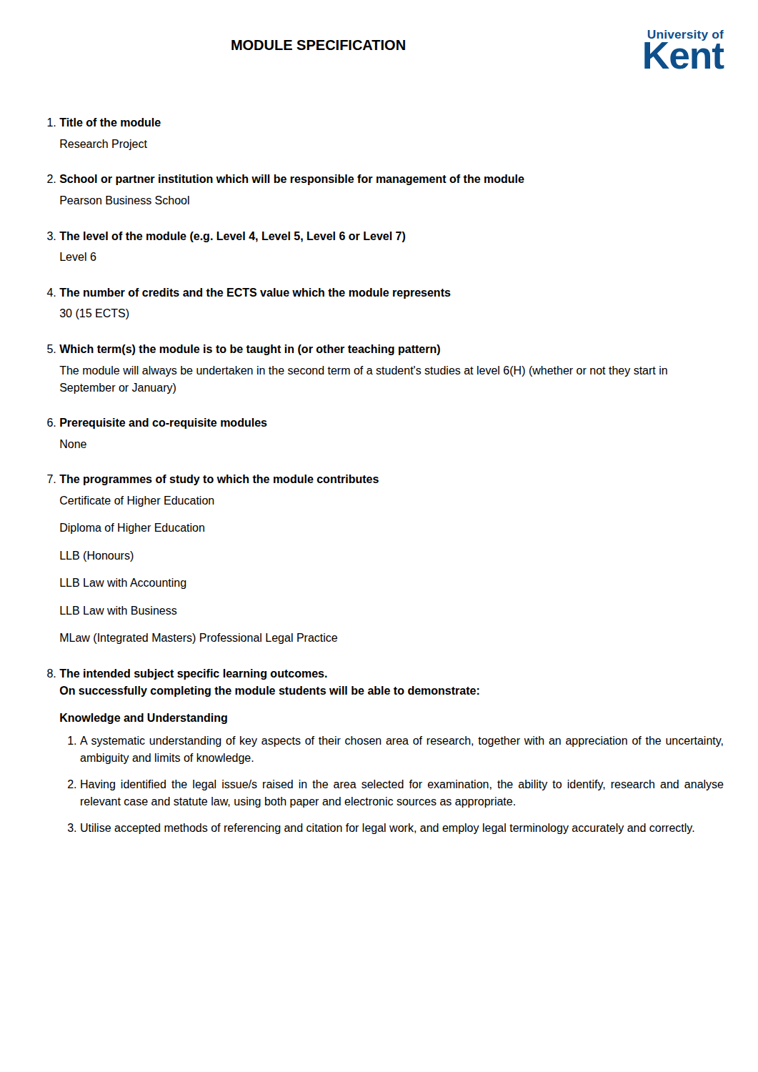MODULE SPECIFICATION
University of Kent
Title of the module
Research Project
School or partner institution which will be responsible for management of the module
Pearson Business School
The level of the module (e.g. Level 4, Level 5, Level 6 or Level 7)
Level 6
The number of credits and the ECTS value which the module represents
30 (15 ECTS)
Which term(s) the module is to be taught in (or other teaching pattern)
The module will always be undertaken in the second term of a student's studies at level 6(H) (whether or not they start in September or January)
Prerequisite and co-requisite modules
None
The programmes of study to which the module contributes
Certificate of Higher Education
Diploma of Higher Education
LLB (Honours)
LLB Law with Accounting
LLB Law with Business
MLaw (Integrated Masters) Professional Legal Practice
The intended subject specific learning outcomes.
On successfully completing the module students will be able to demonstrate:
Knowledge and Understanding
A systematic understanding of key aspects of their chosen area of research, together with an appreciation of the uncertainty, ambiguity and limits of knowledge.
Having identified the legal issue/s raised in the area selected for examination, the ability to identify, research and analyse relevant case and statute law, using both paper and electronic sources as appropriate.
Utilise accepted methods of referencing and citation for legal work, and employ legal terminology accurately and correctly.